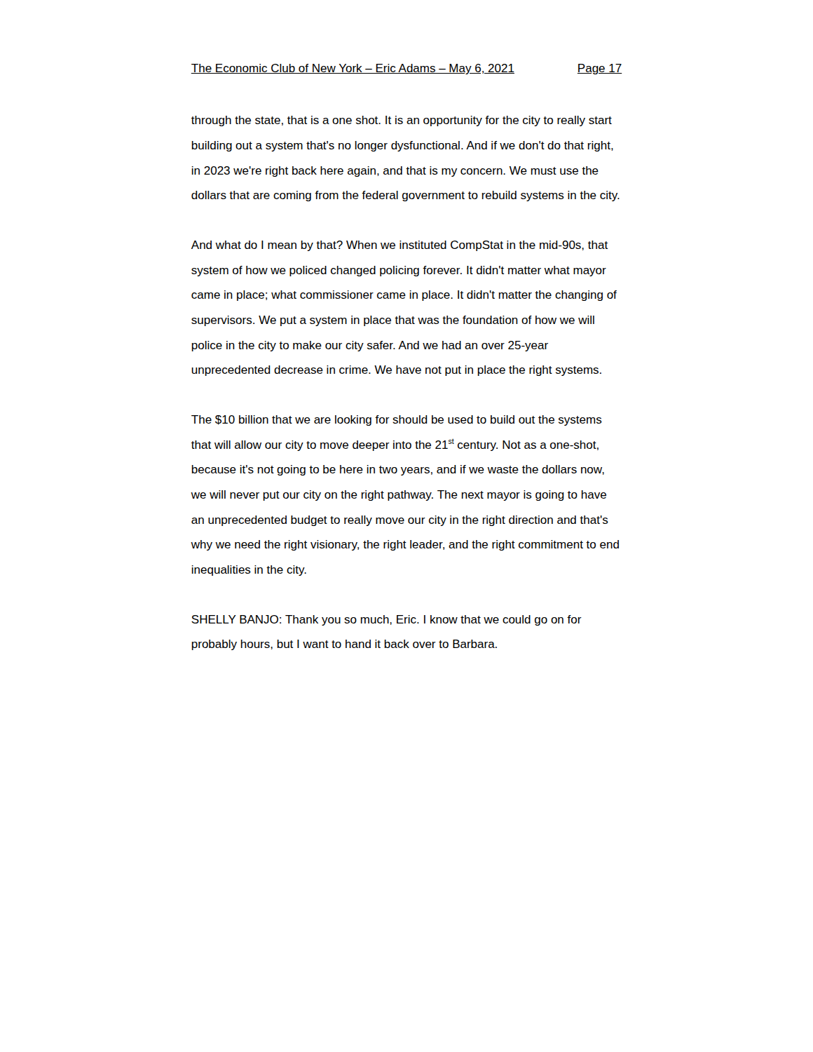The Economic Club of New York – Eric Adams – May 6, 2021 Page 17
through the state, that is a one shot. It is an opportunity for the city to really start building out a system that's no longer dysfunctional. And if we don't do that right, in 2023 we're right back here again, and that is my concern. We must use the dollars that are coming from the federal government to rebuild systems in the city.
And what do I mean by that? When we instituted CompStat in the mid-90s, that system of how we policed changed policing forever. It didn't matter what mayor came in place; what commissioner came in place. It didn't matter the changing of supervisors. We put a system in place that was the foundation of how we will police in the city to make our city safer. And we had an over 25-year unprecedented decrease in crime. We have not put in place the right systems.
The $10 billion that we are looking for should be used to build out the systems that will allow our city to move deeper into the 21st century. Not as a one-shot, because it's not going to be here in two years, and if we waste the dollars now, we will never put our city on the right pathway. The next mayor is going to have an unprecedented budget to really move our city in the right direction and that's why we need the right visionary, the right leader, and the right commitment to end inequalities in the city.
SHELLY BANJO: Thank you so much, Eric. I know that we could go on for probably hours, but I want to hand it back over to Barbara.